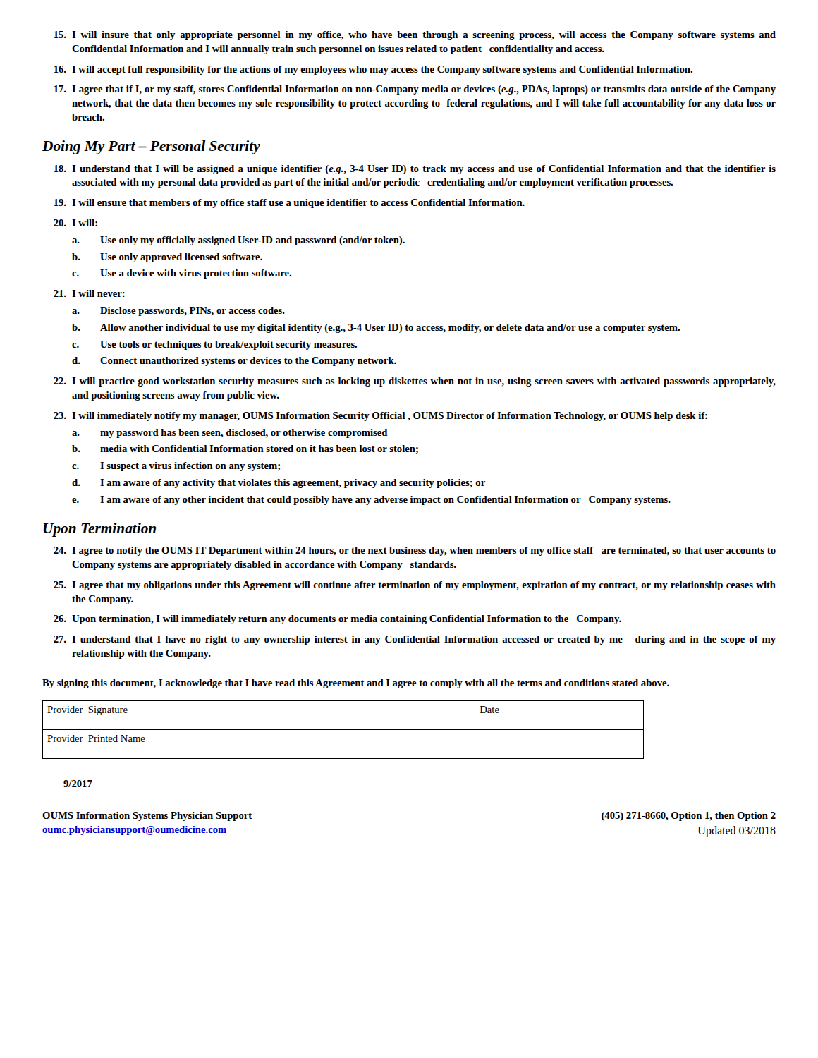15. I will insure that only appropriate personnel in my office, who have been through a screening process, will access the Company software systems and Confidential Information and I will annually train such personnel on issues related to patient confidentiality and access.
16. I will accept full responsibility for the actions of my employees who may access the Company software systems and Confidential Information.
17. I agree that if I, or my staff, stores Confidential Information on non-Company media or devices (e.g., PDAs, laptops) or transmits data outside of the Company network, that the data then becomes my sole responsibility to protect according to federal regulations, and I will take full accountability for any data loss or breach.
Doing My Part – Personal Security
18. I understand that I will be assigned a unique identifier (e.g., 3-4 User ID) to track my access and use of Confidential Information and that the identifier is associated with my personal data provided as part of the initial and/or periodic credentialing and/or employment verification processes.
19. I will ensure that members of my office staff use a unique identifier to access Confidential Information.
20. I will:
a. Use only my officially assigned User-ID and password (and/or token).
b. Use only approved licensed software.
c. Use a device with virus protection software.
21. I will never:
a. Disclose passwords, PINs, or access codes.
b. Allow another individual to use my digital identity (e.g., 3-4 User ID) to access, modify, or delete data and/or use a computer system.
c. Use tools or techniques to break/exploit security measures.
d. Connect unauthorized systems or devices to the Company network.
22. I will practice good workstation security measures such as locking up diskettes when not in use, using screen savers with activated passwords appropriately, and positioning screens away from public view.
23. I will immediately notify my manager, OUMS Information Security Official , OUMS Director of Information Technology, or OUMS help desk if:
a. my password has been seen, disclosed, or otherwise compromised
b. media with Confidential Information stored on it has been lost or stolen;
c. I suspect a virus infection on any system;
d. I am aware of any activity that violates this agreement, privacy and security policies; or
e. I am aware of any other incident that could possibly have any adverse impact on Confidential Information or Company systems.
Upon Termination
24. I agree to notify the OUMS IT Department within 24 hours, or the next business day, when members of my office staff are terminated, so that user accounts to Company systems are appropriately disabled in accordance with Company standards.
25. I agree that my obligations under this Agreement will continue after termination of my employment, expiration of my contract, or my relationship ceases with the Company.
26. Upon termination, I will immediately return any documents or media containing Confidential Information to the Company.
27. I understand that I have no right to any ownership interest in any Confidential Information accessed or created by me during and in the scope of my relationship with the Company.
By signing this document, I acknowledge that I have read this Agreement and I agree to comply with all the terms and conditions stated above.
| Provider Signature | | Date |
| Provider Printed Name | |
9/2017
| OUMS Information Systems Physician Support | (405) 271-8660, Option 1, then Option 2 |
| oumc.physiciansupport@oumedicine.com | Updated 03/2018 |